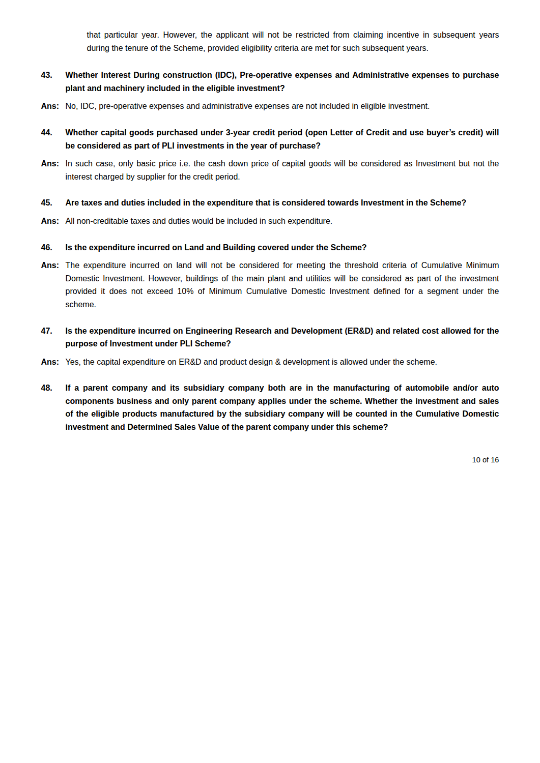that particular year. However, the applicant will not be restricted from claiming incentive in subsequent years during the tenure of the Scheme, provided eligibility criteria are met for such subsequent years.
43. Whether Interest During construction (IDC), Pre-operative expenses and Administrative expenses to purchase plant and machinery included in the eligible investment?
Ans: No, IDC, pre-operative expenses and administrative expenses are not included in eligible investment.
44. Whether capital goods purchased under 3-year credit period (open Letter of Credit and use buyer’s credit) will be considered as part of PLI investments in the year of purchase?
Ans: In such case, only basic price i.e. the cash down price of capital goods will be considered as Investment but not the interest charged by supplier for the credit period.
45. Are taxes and duties included in the expenditure that is considered towards Investment in the Scheme?
Ans: All non-creditable taxes and duties would be included in such expenditure.
46. Is the expenditure incurred on Land and Building covered under the Scheme?
Ans: The expenditure incurred on land will not be considered for meeting the threshold criteria of Cumulative Minimum Domestic Investment. However, buildings of the main plant and utilities will be considered as part of the investment provided it does not exceed 10% of Minimum Cumulative Domestic Investment defined for a segment under the scheme.
47. Is the expenditure incurred on Engineering Research and Development (ER&D) and related cost allowed for the purpose of Investment under PLI Scheme?
Ans: Yes, the capital expenditure on ER&D and product design & development is allowed under the scheme.
48. If a parent company and its subsidiary company both are in the manufacturing of automobile and/or auto components business and only parent company applies under the scheme. Whether the investment and sales of the eligible products manufactured by the subsidiary company will be counted in the Cumulative Domestic investment and Determined Sales Value of the parent company under this scheme?
10 of 16